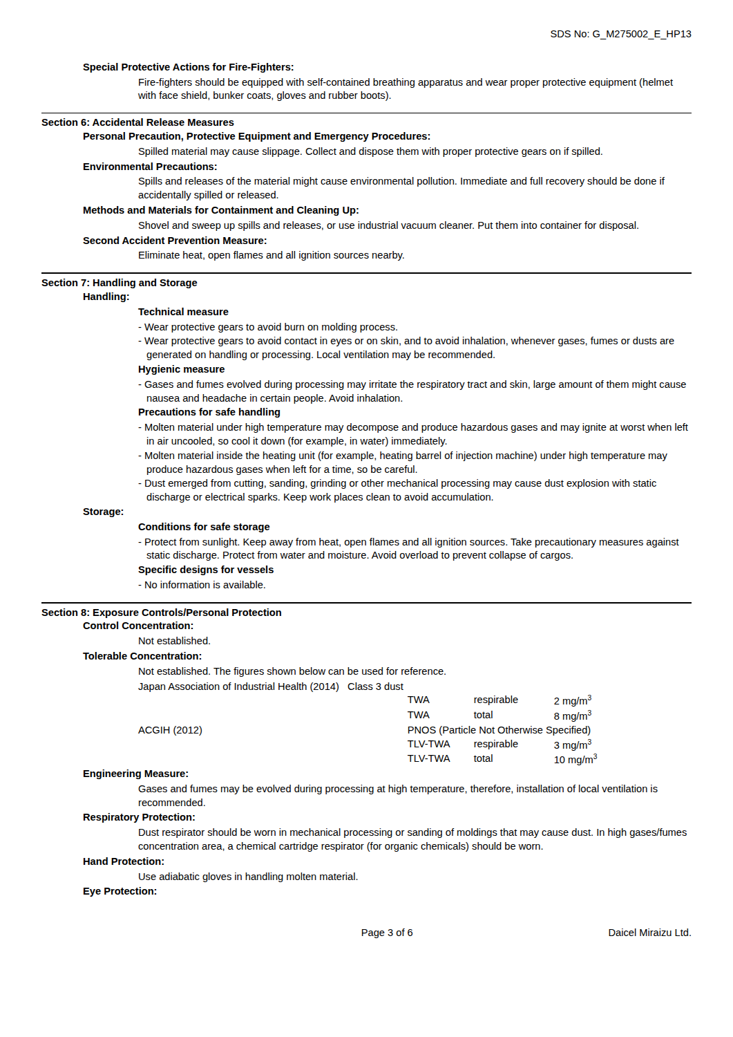SDS No: G_M275002_E_HP13
Special Protective Actions for Fire-Fighters:
Fire-fighters should be equipped with self-contained breathing apparatus and wear proper protective equipment (helmet with face shield, bunker coats, gloves and rubber boots).
Section 6: Accidental Release Measures
Personal Precaution, Protective Equipment and Emergency Procedures:
Spilled material may cause slippage. Collect and dispose them with proper protective gears on if spilled.
Environmental Precautions:
Spills and releases of the material might cause environmental pollution. Immediate and full recovery should be done if accidentally spilled or released.
Methods and Materials for Containment and Cleaning Up:
Shovel and sweep up spills and releases, or use industrial vacuum cleaner. Put them into container for disposal.
Second Accident Prevention Measure:
Eliminate heat, open flames and all ignition sources nearby.
Section 7: Handling and Storage
Handling:
Technical measure
- Wear protective gears to avoid burn on molding process.
- Wear protective gears to avoid contact in eyes or on skin, and to avoid inhalation, whenever gases, fumes or dusts are generated on handling or processing. Local ventilation may be recommended.
Hygienic measure
- Gases and fumes evolved during processing may irritate the respiratory tract and skin, large amount of them might cause nausea and headache in certain people. Avoid inhalation.
Precautions for safe handling
- Molten material under high temperature may decompose and produce hazardous gases and may ignite at worst when left in air uncooled, so cool it down (for example, in water) immediately.
- Molten material inside the heating unit (for example, heating barrel of injection machine) under high temperature may produce hazardous gases when left for a time, so be careful.
- Dust emerged from cutting, sanding, grinding or other mechanical processing may cause dust explosion with static discharge or electrical sparks. Keep work places clean to avoid accumulation.
Storage:
Conditions for safe storage
- Protect from sunlight. Keep away from heat, open flames and all ignition sources. Take precautionary measures against static discharge. Protect from water and moisture. Avoid overload to prevent collapse of cargos.
Specific designs for vessels
- No information is available.
Section 8: Exposure Controls/Personal Protection
Control Concentration:
Not established.
Tolerable Concentration:
Not established. The figures shown below can be used for reference.
| Japan Association of Industrial Health (2014) Class 3 dust | | | |
| | TWA | respirable | 2 mg/m 3 |
| | TWA | total | 8 mg/m 3 |
| ACGIH (2012) | PNOS (Particle Not Otherwise Specified) |
| | TLV-TWA | respirable | 3 mg/m 3 |
| | TLV-TWA | total | 10 mg/m 3 |
Engineering Measure:
Gases and fumes may be evolved during processing at high temperature, therefore, installation of local ventilation is recommended.
Respiratory Protection:
Dust respirator should be worn in mechanical processing or sanding of moldings that may cause dust. In high gases/fumes concentration area, a chemical cartridge respirator (for organic chemicals) should be worn.
Hand Protection:
Use adiabatic gloves in handling molten material.
Eye Protection:
Page 3 of 6 Daicel Miraizu Ltd.